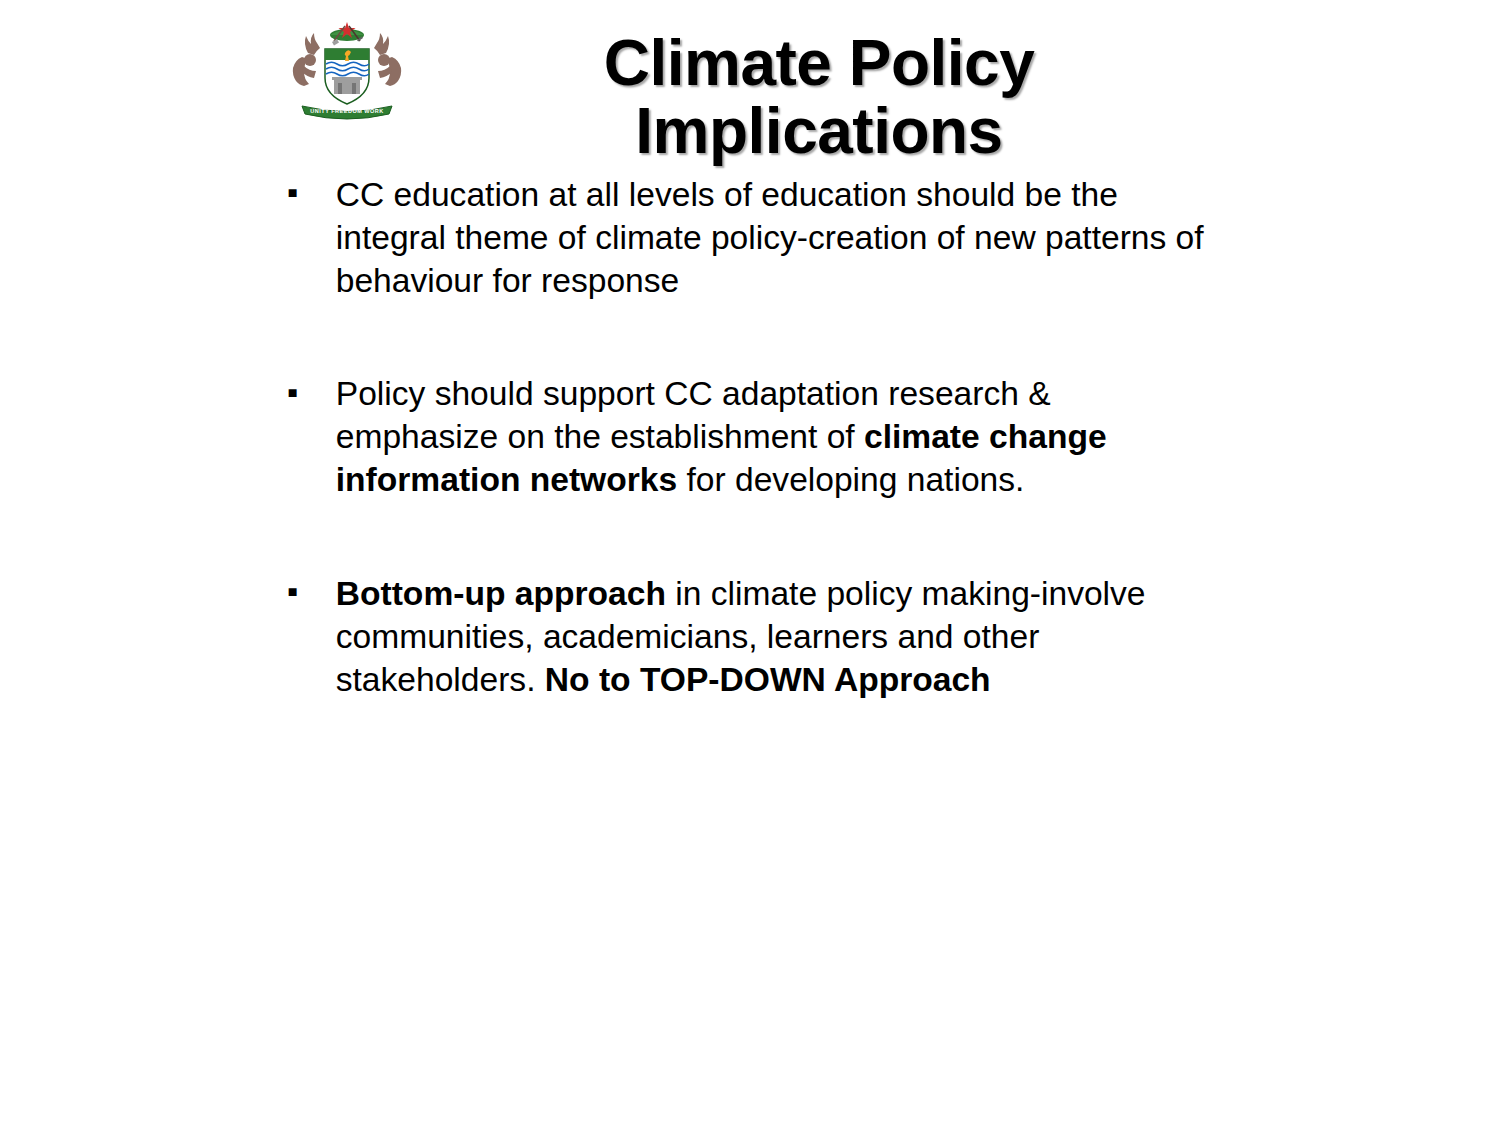UNITY FREEDOM WORK
Climate Policy Implications
CC education at all levels of education should be the integral theme of climate policy-creation of new patterns of behaviour for response
Policy should support CC adaptation research & emphasize on the establishment of climate change information networks for developing nations.
Bottom-up approach in climate policy making-involve communities, academicians, learners and other stakeholders. No to TOP-DOWN Approach